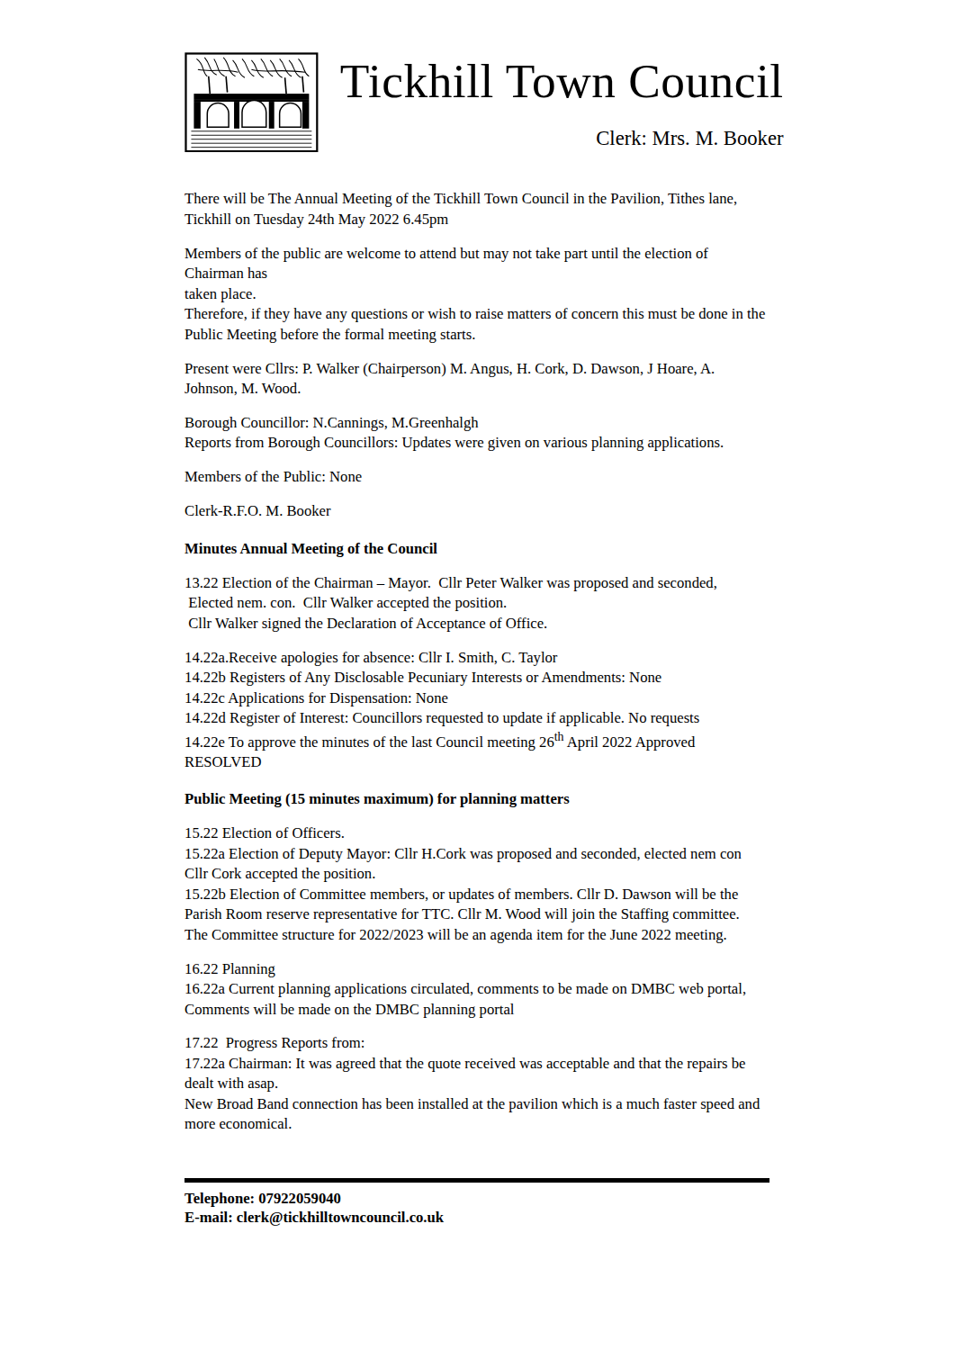Tickhill Town Council
Clerk: Mrs. M. Booker
There will be The Annual Meeting of the Tickhill Town Council in the Pavilion, Tithes lane, Tickhill on Tuesday 24th May 2022 6.45pm
Members of the public are welcome to attend but may not take part until the election of Chairman has
taken place.
Therefore, if they have any questions or wish to raise matters of concern this must be done in the Public Meeting before the formal meeting starts.
Present were Cllrs: P. Walker (Chairperson) M. Angus, H. Cork, D. Dawson, J Hoare, A. Johnson, M. Wood.
Borough Councillor: N.Cannings, M.Greenhalgh
Reports from Borough Councillors: Updates were given on various planning applications.
Members of the Public: None
Clerk-R.F.O. M. Booker
Minutes Annual Meeting of the Council
13.22 Election of the Chairman – Mayor. Cllr Peter Walker was proposed and seconded,
Elected nem. con. Cllr Walker accepted the position.
Cllr Walker signed the Declaration of Acceptance of Office.
14.22a.Receive apologies for absence: Cllr I. Smith, C. Taylor
14.22b Registers of Any Disclosable Pecuniary Interests or Amendments: None
14.22c Applications for Dispensation: None
14.22d Register of Interest: Councillors requested to update if applicable. No requests
14.22e To approve the minutes of the last Council meeting 26th April 2022 Approved RESOLVED
Public Meeting (15 minutes maximum) for planning matters
15.22 Election of Officers.
15.22a Election of Deputy Mayor: Cllr H.Cork was proposed and seconded, elected nem con
Cllr Cork accepted the position.
15.22b Election of Committee members, or updates of members. Cllr D. Dawson will be the
Parish Room reserve representative for TTC. Cllr M. Wood will join the Staffing committee.
The Committee structure for 2022/2023 will be an agenda item for the June 2022 meeting.
16.22 Planning
16.22a Current planning applications circulated, comments to be made on DMBC web portal,
Comments will be made on the DMBC planning portal
17.22 Progress Reports from:
17.22a Chairman: It was agreed that the quote received was acceptable and that the repairs be
dealt with asap.
New Broad Band connection has been installed at the pavilion which is a much faster speed and more economical.
Telephone: 07922059040
E-mail: clerk@tickhilltowncouncil.co.uk